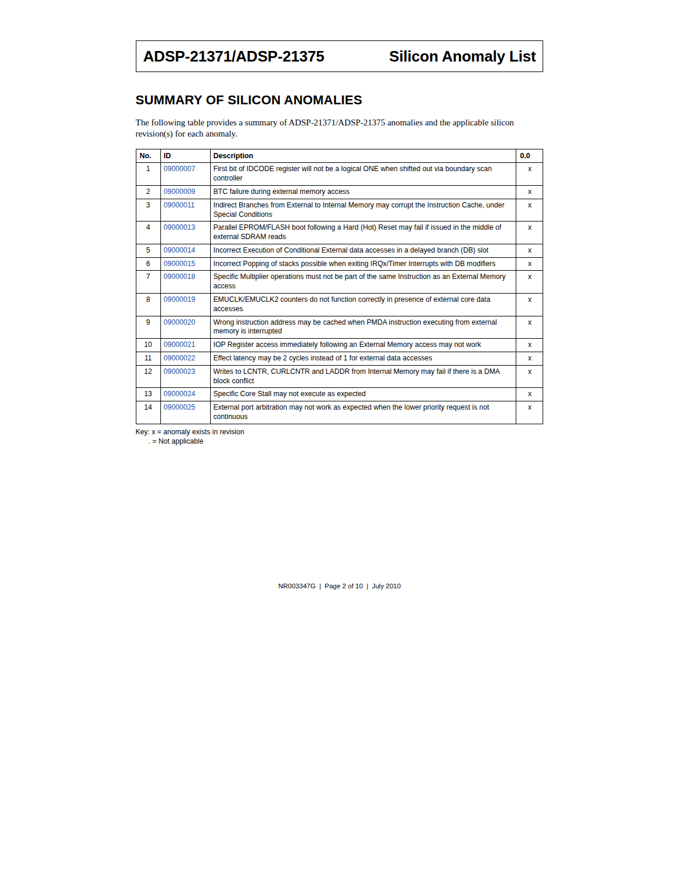ADSP-21371/ADSP-21375
Silicon Anomaly List
SUMMARY OF SILICON ANOMALIES
The following table provides a summary of ADSP-21371/ADSP-21375 anomalies and the applicable silicon revision(s) for each anomaly.
| No. | ID | Description | 0.0 |
| --- | --- | --- | --- |
| 1 | 09000007 | First bit of IDCODE register will not be a logical ONE when shifted out via boundary scan controller | x |
| 2 | 09000009 | BTC failure during external memory access | x |
| 3 | 09000011 | Indirect Branches from External to Internal Memory may corrupt the Instruction Cache, under Special Conditions | x |
| 4 | 09000013 | Parallel EPROM/FLASH boot following a Hard (Hot) Reset may fail if issued in the middle of external SDRAM reads | x |
| 5 | 09000014 | Incorrect Execution of Conditional External data accesses in a delayed branch (DB) slot | x |
| 6 | 09000015 | Incorrect Popping of stacks possible when exiting IRQx/Timer Interrupts with DB modifiers | x |
| 7 | 09000018 | Specific Multiplier operations must not be part of the same Instruction as an External Memory access | x |
| 8 | 09000019 | EMUCLK/EMUCLK2 counters do not function correctly in presence of external core data accesses | x |
| 9 | 09000020 | Wrong instruction address may be cached when PMDA instruction executing from external memory is interrupted | x |
| 10 | 09000021 | IOP Register access immediately following an External Memory access may not work | x |
| 11 | 09000022 | Effect latency may be 2 cycles instead of 1 for external data accesses | x |
| 12 | 09000023 | Writes to LCNTR, CURLCNTR and LADDR from Internal Memory may fail if there is a DMA block conflict | x |
| 13 | 09000024 | Specific Core Stall may not execute as expected | x |
| 14 | 09000025 | External port arbitration may not work as expected when the lower priority request is not continuous | x |
Key: x = anomaly exists in revision
. = Not applicable
NR003347G | Page 2 of 10 | July 2010